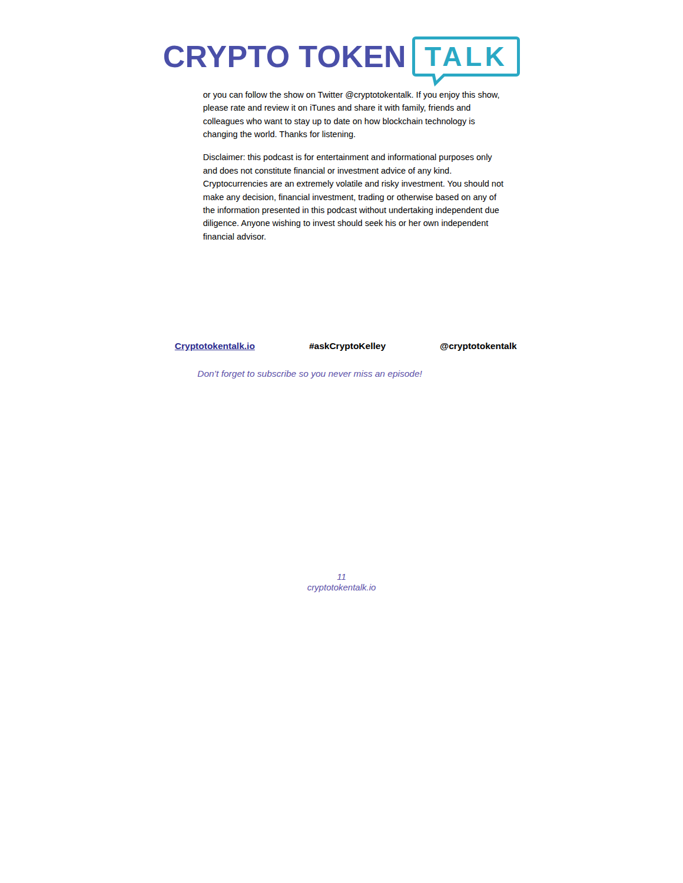CRYPTO TOKEN TALK
or you can follow the show on Twitter @cryptotokentalk. If you enjoy this show, please rate and review it on iTunes and share it with family, friends and colleagues who want to stay up to date on how blockchain technology is changing the world. Thanks for listening.
Disclaimer: this podcast is for entertainment and informational purposes only and does not constitute financial or investment advice of any kind. Cryptocurrencies are an extremely volatile and risky investment. You should not make any decision, financial investment, trading or otherwise based on any of the information presented in this podcast without undertaking independent due diligence. Anyone wishing to invest should seek his or her own independent financial advisor.
Cryptotokentalk.io #askCryptoKelley @cryptotokentalk
Don’t forget to subscribe so you never miss an episode!
11
cryptotokentalk.io